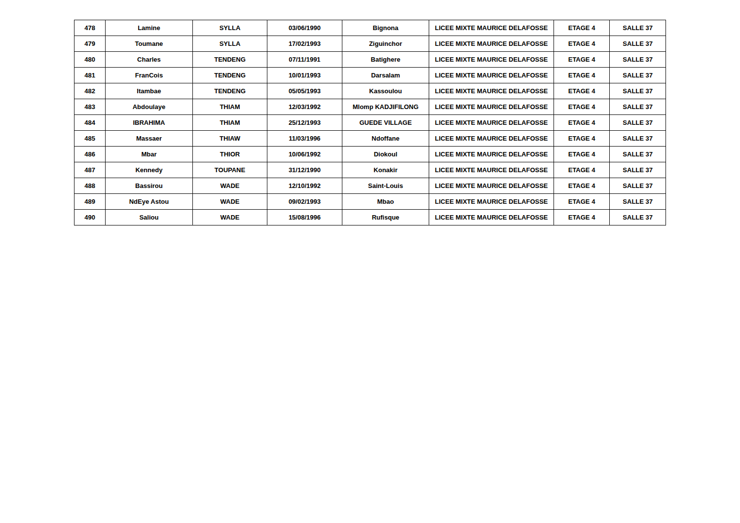| 478 | Lamine | SYLLA | 03/06/1990 | Bignona | LICEE MIXTE MAURICE DELAFOSSE | ETAGE 4 | SALLE 37 |
| 479 | Toumane | SYLLA | 17/02/1993 | Ziguinchor | LICEE MIXTE MAURICE DELAFOSSE | ETAGE 4 | SALLE 37 |
| 480 | Charles | TENDENG | 07/11/1991 | Batighere | LICEE MIXTE MAURICE DELAFOSSE | ETAGE 4 | SALLE 37 |
| 481 | FranCois | TENDENG | 10/01/1993 | Darsalam | LICEE MIXTE MAURICE DELAFOSSE | ETAGE 4 | SALLE 37 |
| 482 | Itambae | TENDENG | 05/05/1993 | Kassoulou | LICEE MIXTE MAURICE DELAFOSSE | ETAGE 4 | SALLE 37 |
| 483 | Abdoulaye | THIAM | 12/03/1992 | Mlomp KADJIFILONG | LICEE MIXTE MAURICE DELAFOSSE | ETAGE 4 | SALLE 37 |
| 484 | IBRAHIMA | THIAM | 25/12/1993 | GUEDE VILLAGE | LICEE MIXTE MAURICE DELAFOSSE | ETAGE 4 | SALLE 37 |
| 485 | Massaer | THIAW | 11/03/1996 | Ndoffane | LICEE MIXTE MAURICE DELAFOSSE | ETAGE 4 | SALLE 37 |
| 486 | Mbar | THIOR | 10/06/1992 | Diokoul | LICEE MIXTE MAURICE DELAFOSSE | ETAGE 4 | SALLE 37 |
| 487 | Kennedy | TOUPANE | 31/12/1990 | Konakir | LICEE MIXTE MAURICE DELAFOSSE | ETAGE 4 | SALLE 37 |
| 488 | Bassirou | WADE | 12/10/1992 | Saint-Louis | LICEE MIXTE MAURICE DELAFOSSE | ETAGE 4 | SALLE 37 |
| 489 | NdEye Astou | WADE | 09/02/1993 | Mbao | LICEE MIXTE MAURICE DELAFOSSE | ETAGE 4 | SALLE 37 |
| 490 | Saliou | WADE | 15/08/1996 | Rufisque | LICEE MIXTE MAURICE DELAFOSSE | ETAGE 4 | SALLE 37 |